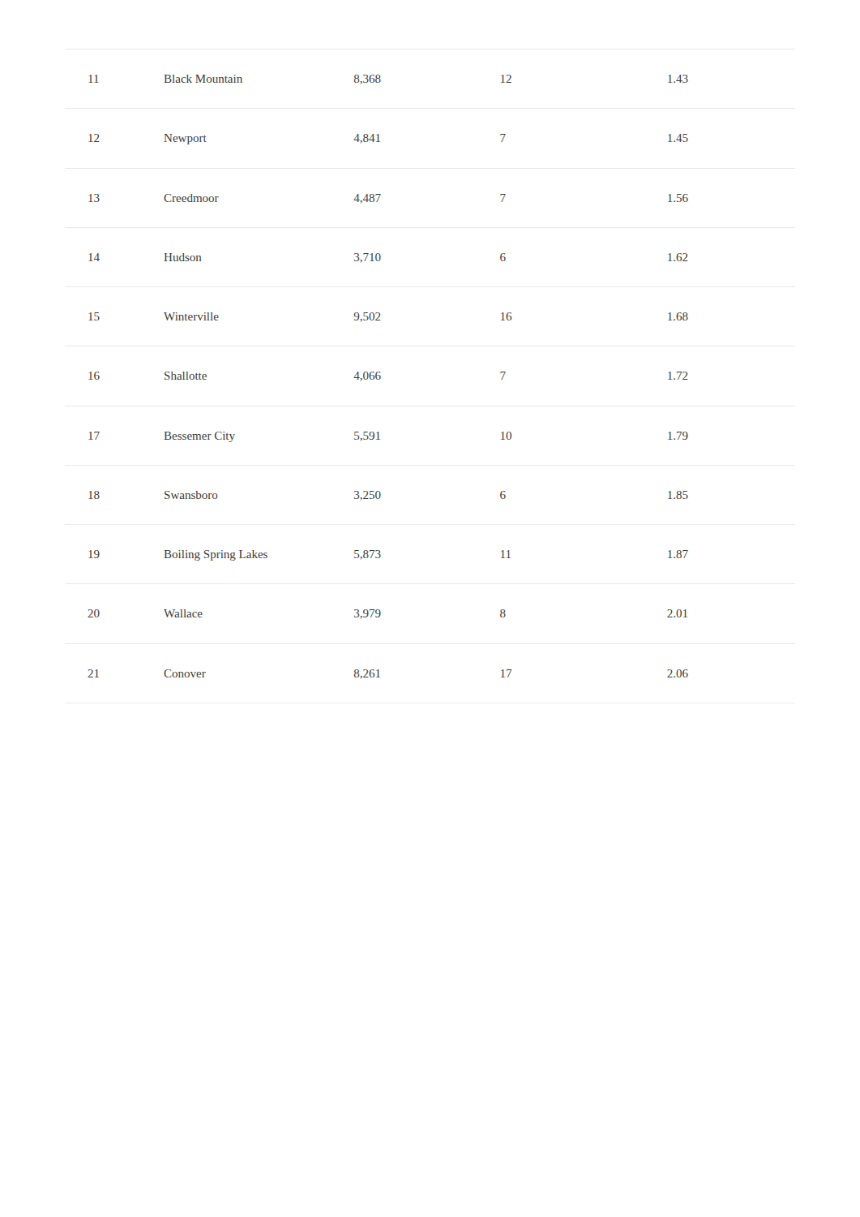| 11 | Black Mountain | 8,368 | 12 | 1.43 |
| 12 | Newport | 4,841 | 7 | 1.45 |
| 13 | Creedmoor | 4,487 | 7 | 1.56 |
| 14 | Hudson | 3,710 | 6 | 1.62 |
| 15 | Winterville | 9,502 | 16 | 1.68 |
| 16 | Shallotte | 4,066 | 7 | 1.72 |
| 17 | Bessemer City | 5,591 | 10 | 1.79 |
| 18 | Swansboro | 3,250 | 6 | 1.85 |
| 19 | Boiling Spring Lakes | 5,873 | 11 | 1.87 |
| 20 | Wallace | 3,979 | 8 | 2.01 |
| 21 | Conover | 8,261 | 17 | 2.06 |